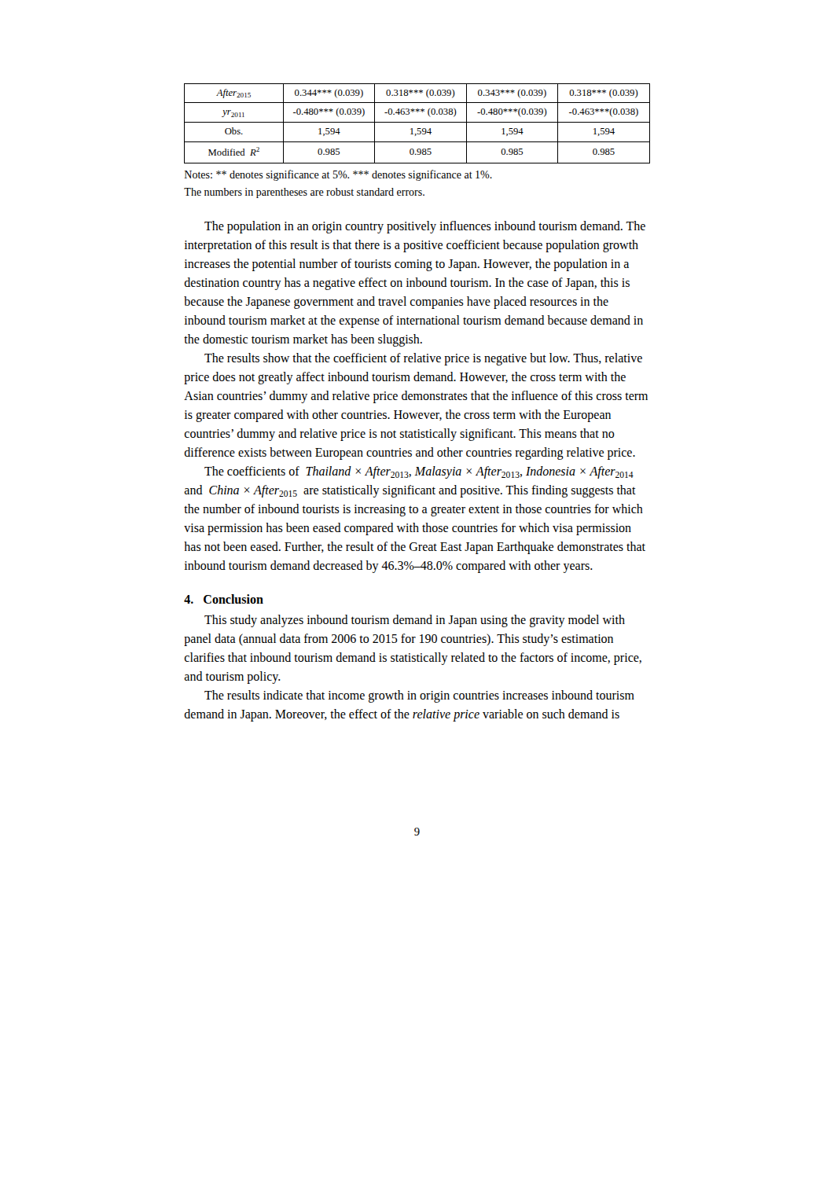| After 2015 | 0.344*** (0.039) | 0.318*** (0.039) | 0.343*** (0.039) | 0.318*** (0.039) |
| yr 2011 | -0.480*** (0.039) | -0.463*** (0.038) | -0.480***(0.039) | -0.463***(0.038) |
| Obs. | 1,594 | 1,594 | 1,594 | 1,594 |
| Modified R 2 | 0.985 | 0.985 | 0.985 | 0.985 |
Notes: ** denotes significance at 5%. *** denotes significance at 1%.
The numbers in parentheses are robust standard errors.
The population in an origin country positively influences inbound tourism demand. The interpretation of this result is that there is a positive coefficient because population growth increases the potential number of tourists coming to Japan. However, the population in a destination country has a negative effect on inbound tourism. In the case of Japan, this is because the Japanese government and travel companies have placed resources in the inbound tourism market at the expense of international tourism demand because demand in the domestic tourism market has been sluggish.
The results show that the coefficient of relative price is negative but low. Thus, relative price does not greatly affect inbound tourism demand. However, the cross term with the Asian countries’ dummy and relative price demonstrates that the influence of this cross term is greater compared with other countries. However, the cross term with the European countries’ dummy and relative price is not statistically significant. This means that no difference exists between European countries and other countries regarding relative price.
The coefficients of Thailand × After2013, Malasyia × After2013, Indonesia × After2014 and China × After2015 are statistically significant and positive. This finding suggests that the number of inbound tourists is increasing to a greater extent in those countries for which visa permission has been eased compared with those countries for which visa permission has not been eased. Further, the result of the Great East Japan Earthquake demonstrates that inbound tourism demand decreased by 46.3%–48.0% compared with other years.
4. Conclusion
This study analyzes inbound tourism demand in Japan using the gravity model with panel data (annual data from 2006 to 2015 for 190 countries). This study’s estimation clarifies that inbound tourism demand is statistically related to the factors of income, price, and tourism policy.
The results indicate that income growth in origin countries increases inbound tourism demand in Japan. Moreover, the effect of the relative price variable on such demand is
9